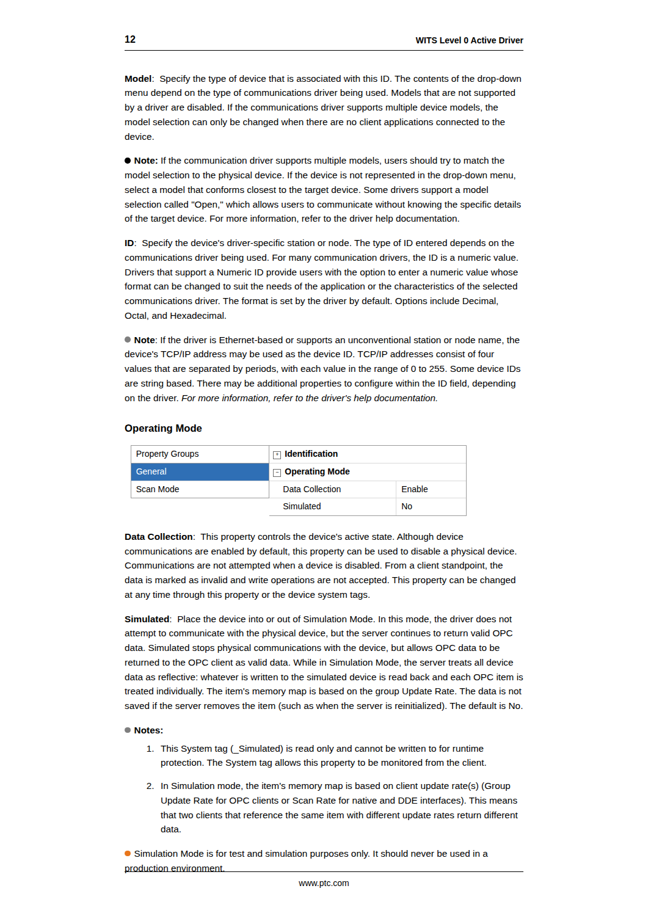12 WITS Level 0 Active Driver
Model: Specify the type of device that is associated with this ID. The contents of the drop-down menu depend on the type of communications driver being used. Models that are not supported by a driver are disabled. If the communications driver supports multiple device models, the model selection can only be changed when there are no client applications connected to the device.
Note: If the communication driver supports multiple models, users should try to match the model selection to the physical device. If the device is not represented in the drop-down menu, select a model that conforms closest to the target device. Some drivers support a model selection called "Open," which allows users to communicate without knowing the specific details of the target device. For more information, refer to the driver help documentation.
ID: Specify the device's driver-specific station or node. The type of ID entered depends on the communications driver being used. For many communication drivers, the ID is a numeric value. Drivers that support a Numeric ID provide users with the option to enter a numeric value whose format can be changed to suit the needs of the application or the characteristics of the selected communications driver. The format is set by the driver by default. Options include Decimal, Octal, and Hexadecimal.
Note: If the driver is Ethernet-based or supports an unconventional station or node name, the device's TCP/IP address may be used as the device ID. TCP/IP addresses consist of four values that are separated by periods, with each value in the range of 0 to 255. Some device IDs are string based. There may be additional properties to configure within the ID field, depending on the driver. For more information, refer to the driver's help documentation.
Operating Mode
Property Groups
General
Scan Mode
+Identification
−Operating Mode
Data Collection
Enable
Simulated
No
Data Collection: This property controls the device's active state. Although device communications are enabled by default, this property can be used to disable a physical device. Communications are not attempted when a device is disabled. From a client standpoint, the data is marked as invalid and write operations are not accepted. This property can be changed at any time through this property or the device system tags.
Simulated: Place the device into or out of Simulation Mode. In this mode, the driver does not attempt to communicate with the physical device, but the server continues to return valid OPC data. Simulated stops physical communications with the device, but allows OPC data to be returned to the OPC client as valid data. While in Simulation Mode, the server treats all device data as reflective: whatever is written to the simulated device is read back and each OPC item is treated individually. The item's memory map is based on the group Update Rate. The data is not saved if the server removes the item (such as when the server is reinitialized). The default is No.
Notes:
This System tag (_Simulated) is read only and cannot be written to for runtime protection. The System tag allows this property to be monitored from the client.
In Simulation mode, the item's memory map is based on client update rate(s) (Group Update Rate for OPC clients or Scan Rate for native and DDE interfaces). This means that two clients that reference the same item with different update rates return different data.
Simulation Mode is for test and simulation purposes only. It should never be used in a production environment.
www.ptc.com